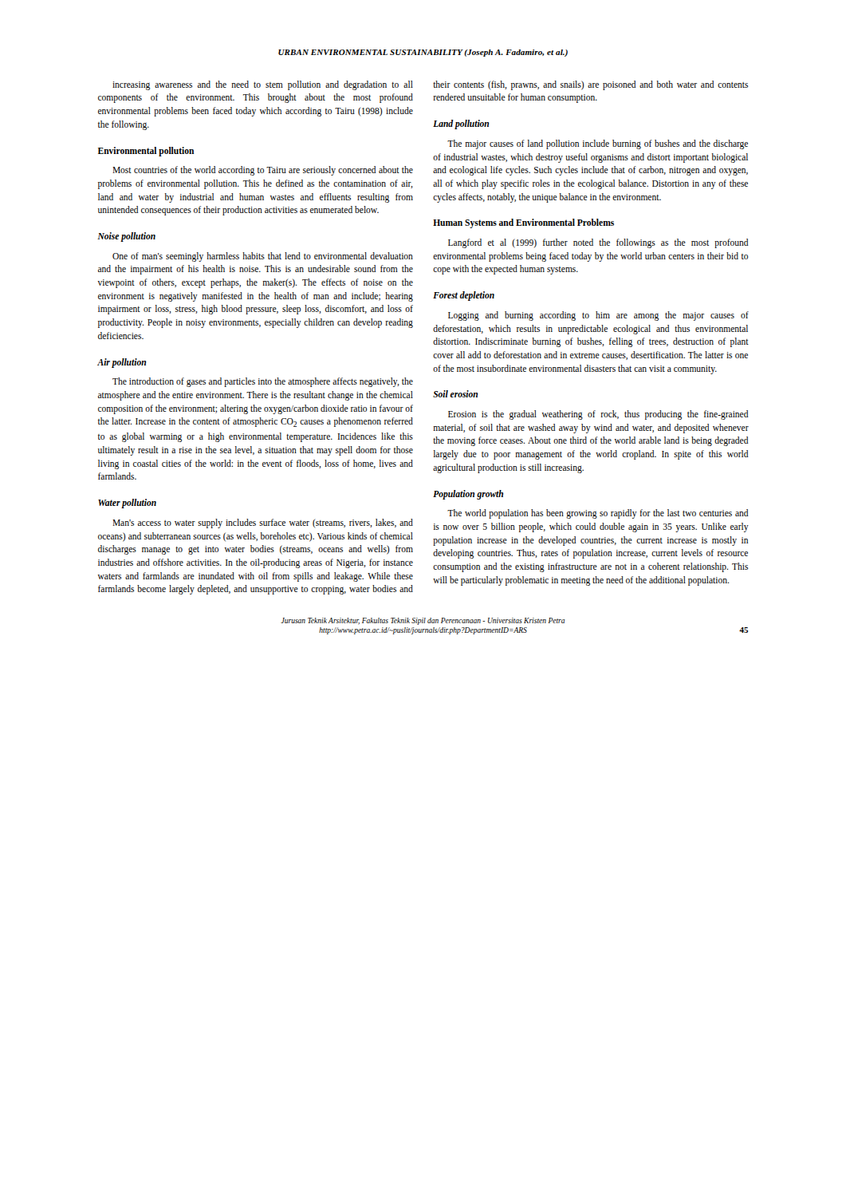URBAN ENVIRONMENTAL SUSTAINABILITY (Joseph A. Fadamiro, et al.)
increasing awareness and the need to stem pollution and degradation to all components of the environment. This brought about the most profound environmental problems been faced today which according to Tairu (1998) include the following.
Environmental pollution
Most countries of the world according to Tairu are seriously concerned about the problems of environmental pollution. This he defined as the contamination of air, land and water by industrial and human wastes and effluents resulting from unintended consequences of their production activities as enumerated below.
Noise pollution
One of man's seemingly harmless habits that lend to environmental devaluation and the impairment of his health is noise. This is an undesirable sound from the viewpoint of others, except perhaps, the maker(s). The effects of noise on the environment is negatively manifested in the health of man and include; hearing impairment or loss, stress, high blood pressure, sleep loss, discomfort, and loss of productivity. People in noisy environments, especially children can develop reading deficiencies.
Air pollution
The introduction of gases and particles into the atmosphere affects negatively, the atmosphere and the entire environment. There is the resultant change in the chemical composition of the environment; altering the oxygen/carbon dioxide ratio in favour of the latter. Increase in the content of atmospheric CO2 causes a phenomenon referred to as global warming or a high environmental temperature. Incidences like this ultimately result in a rise in the sea level, a situation that may spell doom for those living in coastal cities of the world: in the event of floods, loss of home, lives and farmlands.
Water pollution
Man's access to water supply includes surface water (streams, rivers, lakes, and oceans) and subterranean sources (as wells, boreholes etc). Various kinds of chemical discharges manage to get into water bodies (streams, oceans and wells) from industries and offshore activities. In the oil-producing areas of Nigeria, for instance waters and farmlands are inundated with oil from spills and leakage. While these farmlands become largely depleted, and unsupportive to cropping, water bodies and their contents (fish, prawns, and snails) are poisoned and both water and contents rendered unsuitable for human consumption.
Land pollution
The major causes of land pollution include burning of bushes and the discharge of industrial wastes, which destroy useful organisms and distort important biological and ecological life cycles. Such cycles include that of carbon, nitrogen and oxygen, all of which play specific roles in the ecological balance. Distortion in any of these cycles affects, notably, the unique balance in the environment.
Human Systems and Environmental Problems
Langford et al (1999) further noted the followings as the most profound environmental problems being faced today by the world urban centers in their bid to cope with the expected human systems.
Forest depletion
Logging and burning according to him are among the major causes of deforestation, which results in unpredictable ecological and thus environmental distortion. Indiscriminate burning of bushes, felling of trees, destruction of plant cover all add to deforestation and in extreme causes, desertification. The latter is one of the most insubordinate environmental disasters that can visit a community.
Soil erosion
Erosion is the gradual weathering of rock, thus producing the fine-grained material, of soil that are washed away by wind and water, and deposited whenever the moving force ceases. About one third of the world arable land is being degraded largely due to poor management of the world cropland. In spite of this world agricultural production is still increasing.
Population growth
The world population has been growing so rapidly for the last two centuries and is now over 5 billion people, which could double again in 35 years. Unlike early population increase in the developed countries, the current increase is mostly in developing countries. Thus, rates of population increase, current levels of resource consumption and the existing infrastructure are not in a coherent relationship. This will be particularly problematic in meeting the need of the additional population.
Jurusan Teknik Arsitektur, Fakultas Teknik Sipil dan Perencanaan - Universitas Kristen Petra
http://www.petra.ac.id/~puslit/journals/dir.php?DepartmentID=ARS 45